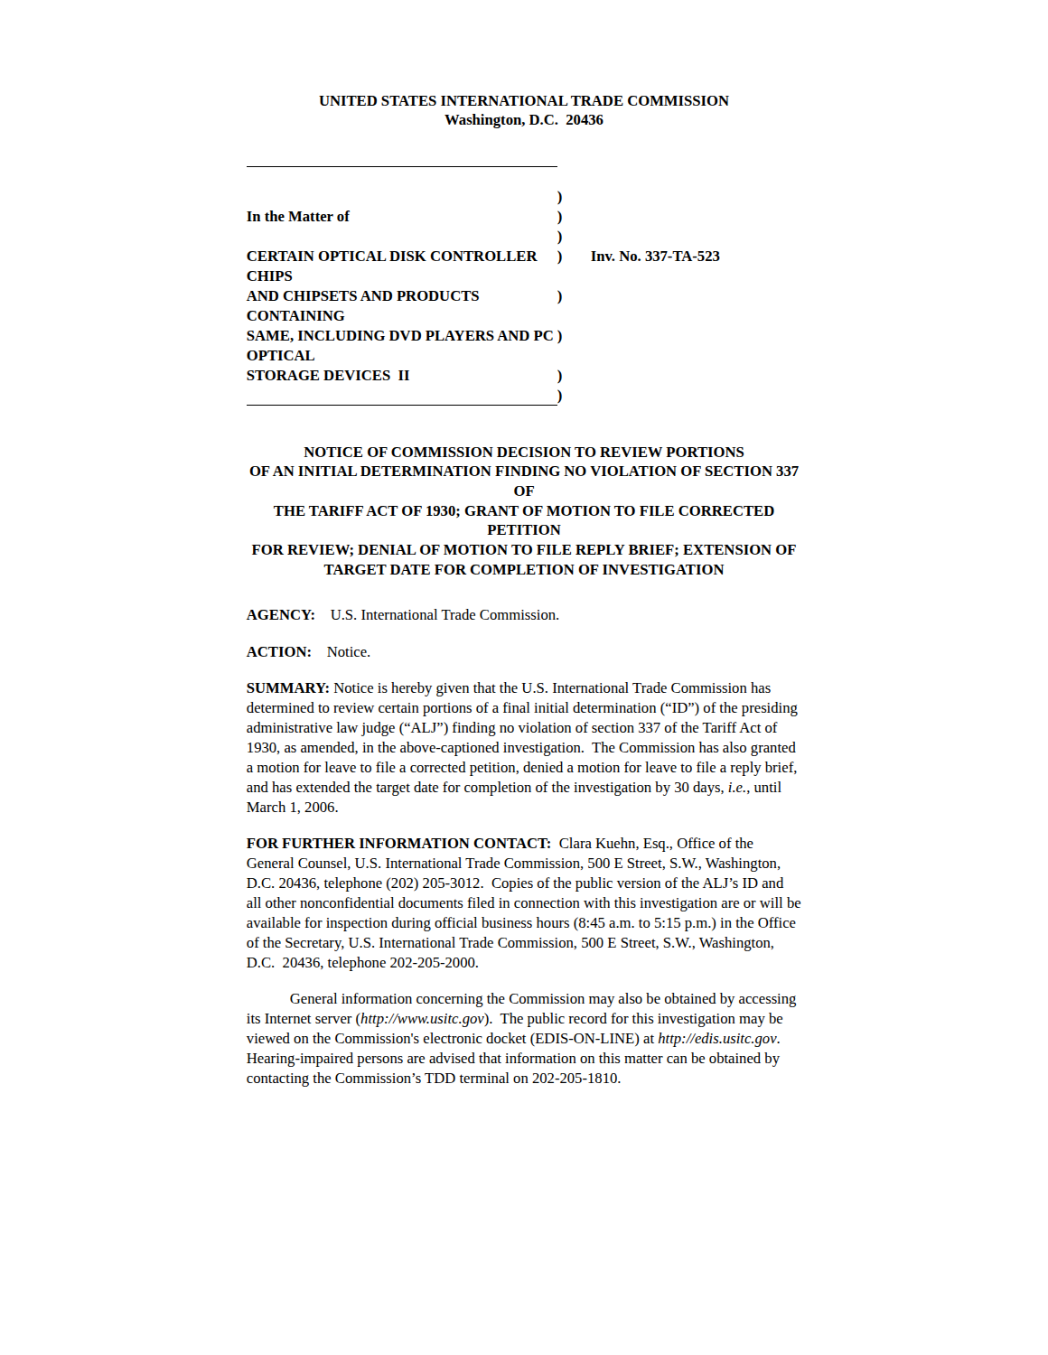UNITED STATES INTERNATIONAL TRADE COMMISSION
Washington, D.C. 20436
| | ) | |
| In the Matter of | ) | |
| | ) | |
| CERTAIN OPTICAL DISK CONTROLLER CHIPS | ) | Inv. No. 337-TA-523 |
| AND CHIPSETS AND PRODUCTS CONTAINING | ) | |
| SAME, INCLUDING DVD PLAYERS AND PC OPTICAL | ) | |
| STORAGE DEVICES II | ) | |
| | ) | |
NOTICE OF COMMISSION DECISION TO REVIEW PORTIONS
OF AN INITIAL DETERMINATION FINDING NO VIOLATION OF SECTION 337 OF
THE TARIFF ACT OF 1930; GRANT OF MOTION TO FILE CORRECTED PETITION
FOR REVIEW; DENIAL OF MOTION TO FILE REPLY BRIEF; EXTENSION OF
TARGET DATE FOR COMPLETION OF INVESTIGATION
AGENCY: U.S. International Trade Commission.
ACTION: Notice.
SUMMARY: Notice is hereby given that the U.S. International Trade Commission has determined to review certain portions of a final initial determination (“ID”) of the presiding administrative law judge (“ALJ”) finding no violation of section 337 of the Tariff Act of 1930, as amended, in the above-captioned investigation. The Commission has also granted a motion for leave to file a corrected petition, denied a motion for leave to file a reply brief, and has extended the target date for completion of the investigation by 30 days, i.e., until March 1, 2006.
FOR FURTHER INFORMATION CONTACT: Clara Kuehn, Esq., Office of the General Counsel, U.S. International Trade Commission, 500 E Street, S.W., Washington, D.C. 20436, telephone (202) 205-3012. Copies of the public version of the ALJ’s ID and all other nonconfidential documents filed in connection with this investigation are or will be available for inspection during official business hours (8:45 a.m. to 5:15 p.m.) in the Office of the Secretary, U.S. International Trade Commission, 500 E Street, S.W., Washington, D.C. 20436, telephone 202-205-2000.
General information concerning the Commission may also be obtained by accessing its Internet server (http://www.usitc.gov). The public record for this investigation may be viewed on the Commission's electronic docket (EDIS-ON-LINE) at http://edis.usitc.gov. Hearing-impaired persons are advised that information on this matter can be obtained by contacting the Commission’s TDD terminal on 202-205-1810.